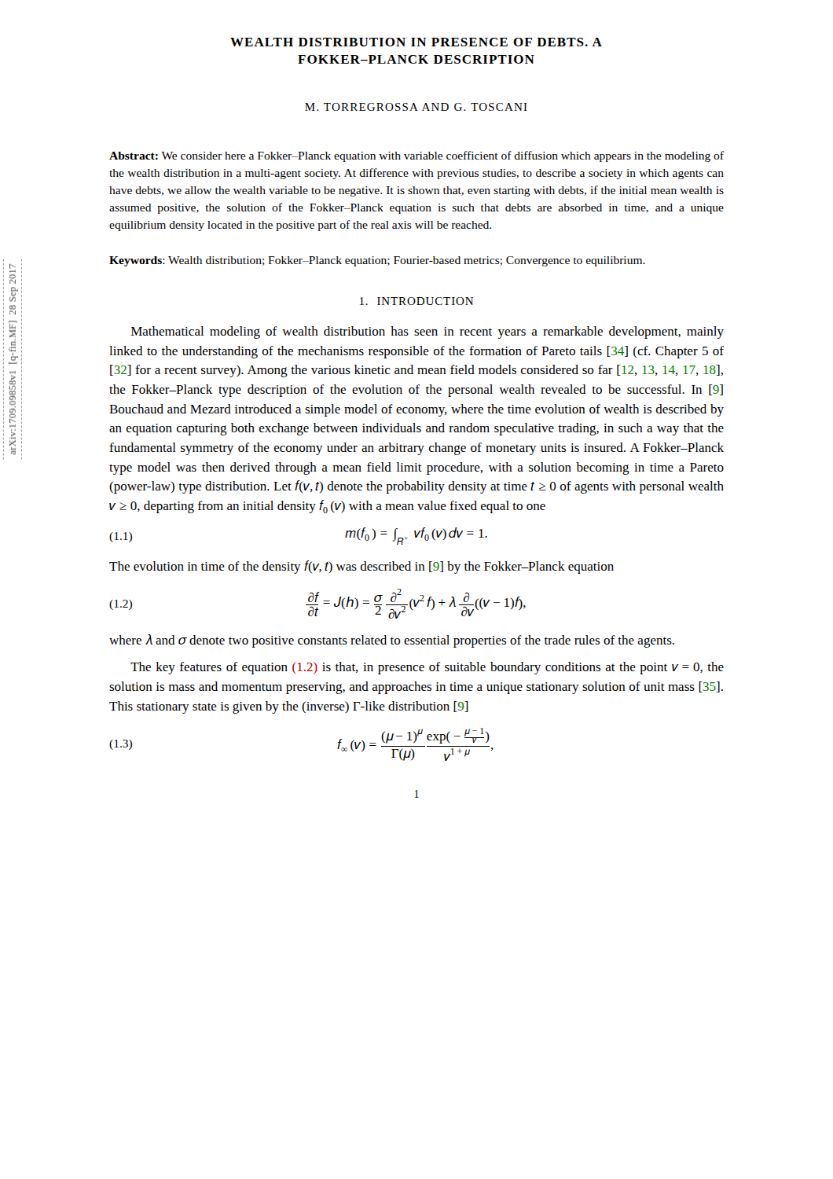arXiv:1709.09858v1 [q-fin.MF] 28 Sep 2017
Wealth distribution in presence of debts. A
Fokker–Planck description
M. Torregrossa and G. Toscani
Abstract: We consider here a Fokker–Planck equation with variable coefficient of diffusion which appears in the modeling of the wealth distribution in a multi-agent society. At difference with previous studies, to describe a society in which agents can have debts, we allow the wealth variable to be negative. It is shown that, even starting with debts, if the initial mean wealth is assumed positive, the solution of the Fokker–Planck equation is such that debts are absorbed in time, and a unique equilibrium density located in the positive part of the real axis will be reached.
Keywords: Wealth distribution; Fokker–Planck equation; Fourier-based metrics; Convergence to equilibrium.
1. Introduction
Mathematical modeling of wealth distribution has seen in recent years a remarkable development, mainly linked to the understanding of the mechanisms responsible of the formation of Pareto tails [34] (cf. Chapter 5 of [32] for a recent survey). Among the various kinetic and mean field models considered so far [12, 13, 14, 17, 18], the Fokker–Planck type description of the evolution of the personal wealth revealed to be successful. In [9] Bouchaud and Mezard introduced a simple model of economy, where the time evolution of wealth is described by an equation capturing both exchange between individuals and random speculative trading, in such a way that the fundamental symmetry of the economy under an arbitrary change of monetary units is insured. A Fokker–Planck type model was then derived through a mean field limit procedure, with a solution becoming in time a Pareto (power-law) type distribution. Let f(v,t) denote the probability density at time t≥0 of agents with personal wealth v≥0, departing from an initial density f0(v) with a mean value fixed equal to one
(1.1)
m(f0) = ∫R+ vf0(v) dv =1.
The evolution in time of the density f(v,t) was described in [9] by the Fokker–Planck equation
(1.2)
∂f∂t = J(h) = σ2 ∂2∂v2 (v2f) + λ ∂∂v ((v−1)f) ,
where λ and σ denote two positive constants related to essential properties of the trade rules of the agents.
The key features of equation (1.2) is that, in presence of suitable boundary conditions at the point v=0, the solution is mass and momentum preserving, and approaches in time a unique stationary solution of unit mass [35]. This stationary state is given by the (inverse) Γ-like distribution [9]
(1.3)
f∞(v) = (μ−1)μ Γ(μ) exp⁡(−μ−1v) v1+μ ,
1